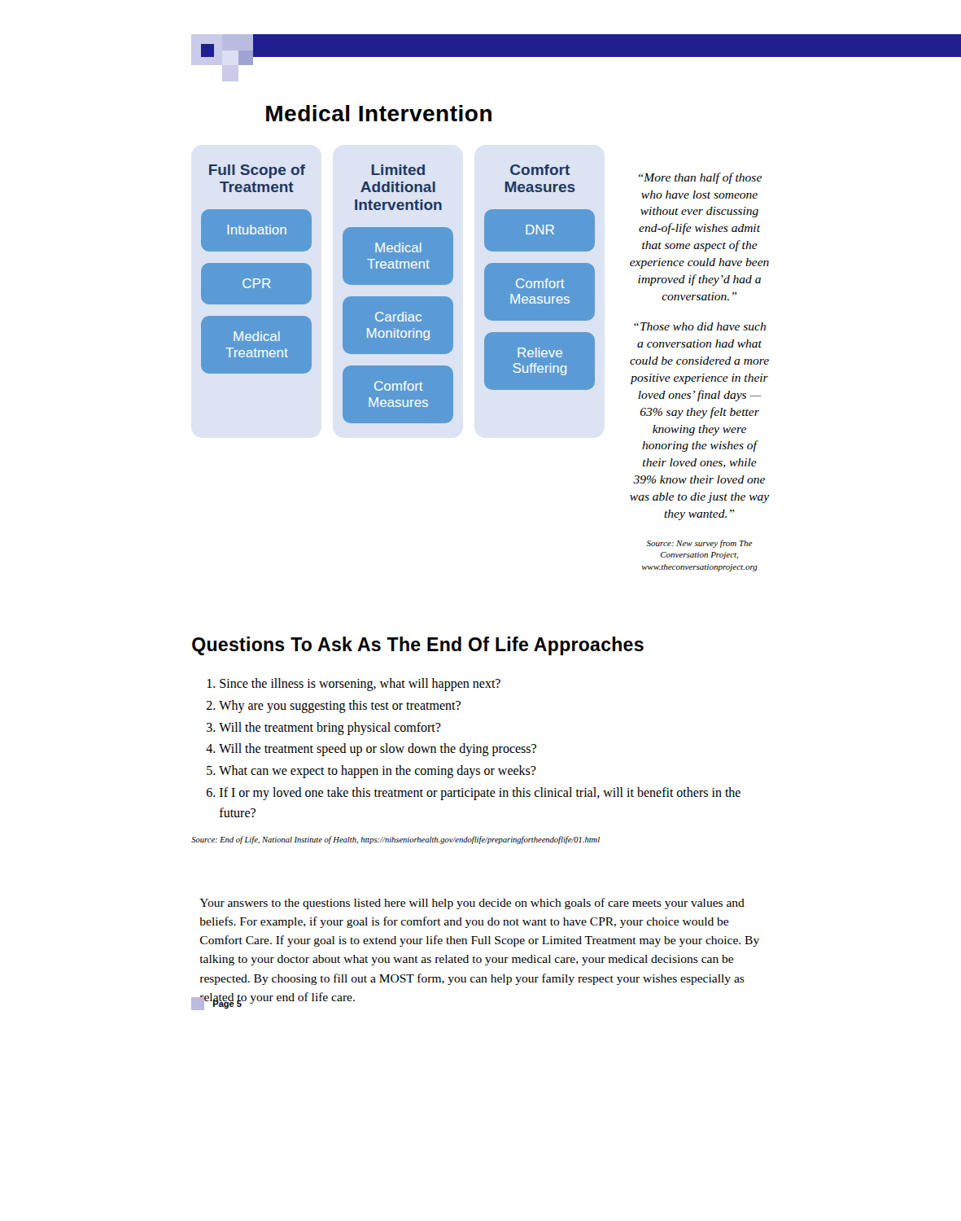Medical Intervention
Full Scope of Treatment
Intubation
CPR
Medical Treatment
Limited Additional Intervention
Medical Treatment
Cardiac Monitoring
Comfort Measures
Comfort Measures
DNR
Comfort Measures
Relieve Suffering
“More than half of those who have lost someone without ever discussing end-of-life wishes admit that some aspect of the experience could have been improved if they’d had a conversation.”
“Those who did have such a conversation had what could be considered a more positive experience in their loved ones’ final days — 63% say they felt better knowing they were honoring the wishes of their loved ones, while 39% know their loved one was able to die just the way they wanted.”
Source: New survey from The Conversation Project,
www.theconversationproject.org
Questions To Ask As The End Of Life Approaches
Since the illness is worsening, what will happen next?
Why are you suggesting this test or treatment?
Will the treatment bring physical comfort?
Will the treatment speed up or slow down the dying process?
What can we expect to happen in the coming days or weeks?
If I or my loved one take this treatment or participate in this clinical trial, will it benefit others in the future?
Source: End of Life, National Institute of Health, https://nihseniorhealth.gov/endoflife/preparingfortheendoflife/01.html
Your answers to the questions listed here will help you decide on which goals of care meets your values and beliefs. For example, if your goal is for comfort and you do not want to have CPR, your choice would be Comfort Care. If your goal is to extend your life then Full Scope or Limited Treatment may be your choice. By talking to your doctor about what you want as related to your medical care, your medical decisions can be respected. By choosing to fill out a MOST form, you can help your family respect your wishes especially as related to your end of life care.
Page 5